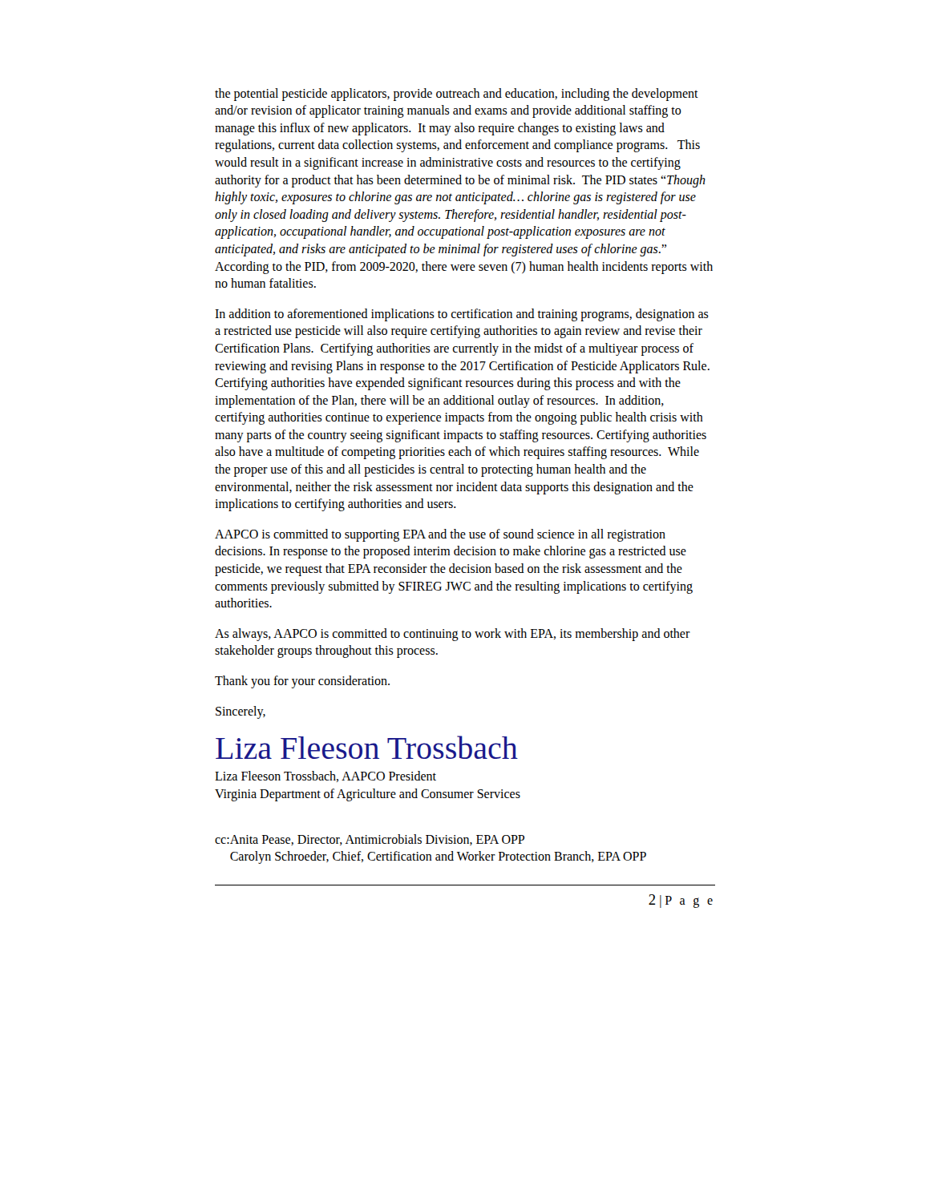the potential pesticide applicators, provide outreach and education, including the development and/or revision of applicator training manuals and exams and provide additional staffing to manage this influx of new applicators. It may also require changes to existing laws and regulations, current data collection systems, and enforcement and compliance programs. This would result in a significant increase in administrative costs and resources to the certifying authority for a product that has been determined to be of minimal risk. The PID states “Though highly toxic, exposures to chlorine gas are not anticipated… chlorine gas is registered for use only in closed loading and delivery systems. Therefore, residential handler, residential post-application, occupational handler, and occupational post-application exposures are not anticipated, and risks are anticipated to be minimal for registered uses of chlorine gas.” According to the PID, from 2009-2020, there were seven (7) human health incidents reports with no human fatalities.
In addition to aforementioned implications to certification and training programs, designation as a restricted use pesticide will also require certifying authorities to again review and revise their Certification Plans. Certifying authorities are currently in the midst of a multiyear process of reviewing and revising Plans in response to the 2017 Certification of Pesticide Applicators Rule. Certifying authorities have expended significant resources during this process and with the implementation of the Plan, there will be an additional outlay of resources. In addition, certifying authorities continue to experience impacts from the ongoing public health crisis with many parts of the country seeing significant impacts to staffing resources. Certifying authorities also have a multitude of competing priorities each of which requires staffing resources. While the proper use of this and all pesticides is central to protecting human health and the environmental, neither the risk assessment nor incident data supports this designation and the implications to certifying authorities and users.
AAPCO is committed to supporting EPA and the use of sound science in all registration decisions. In response to the proposed interim decision to make chlorine gas a restricted use pesticide, we request that EPA reconsider the decision based on the risk assessment and the comments previously submitted by SFIREG JWC and the resulting implications to certifying authorities.
As always, AAPCO is committed to continuing to work with EPA, its membership and other stakeholder groups throughout this process.
Thank you for your consideration.
Sincerely,
Liza Fleeson Trossbach
Liza Fleeson Trossbach, AAPCO President
Virginia Department of Agriculture and Consumer Services
| cc: | Anita Pease, Director, Antimicrobials Division, EPA OPP Carolyn Schroeder, Chief, Certification and Worker Protection Branch, EPA OPP |
2 | P a g e